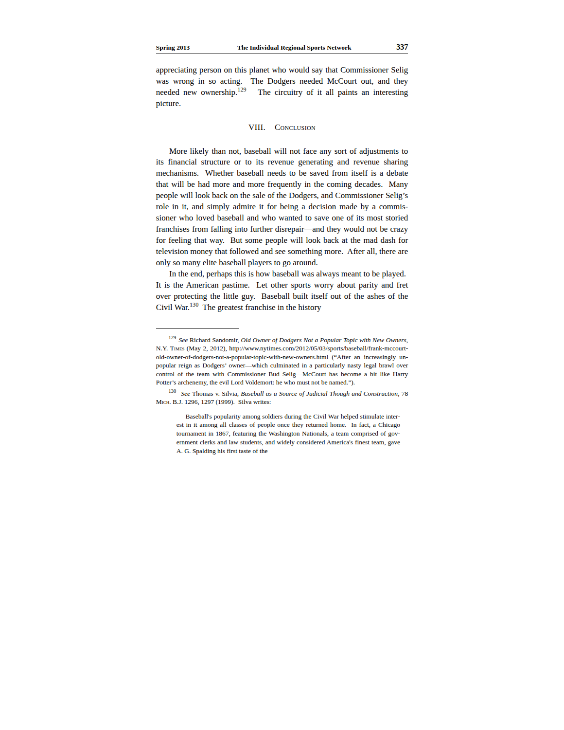Spring 2013 The Individual Regional Sports Network 337
appreciating person on this planet who would say that Commissioner Selig was wrong in so acting. The Dodgers needed McCourt out, and they needed new ownership.129 The circuitry of it all paints an interesting picture.
VIII. Conclusion
More likely than not, baseball will not face any sort of adjustments to its financial structure or to its revenue generating and revenue sharing mechanisms. Whether baseball needs to be saved from itself is a debate that will be had more and more frequently in the coming decades. Many people will look back on the sale of the Dodgers, and Commissioner Selig’s role in it, and simply admire it for being a decision made by a commissioner who loved baseball and who wanted to save one of its most storied franchises from falling into further disrepair—and they would not be crazy for feeling that way. But some people will look back at the mad dash for television money that followed and see something more. After all, there are only so many elite baseball players to go around.
In the end, perhaps this is how baseball was always meant to be played. It is the American pastime. Let other sports worry about parity and fret over protecting the little guy. Baseball built itself out of the ashes of the Civil War.130 The greatest franchise in the history
129 See Richard Sandomir, Old Owner of Dodgers Not a Popular Topic with New Owners, N.Y. Times (May 2, 2012), http://www.nytimes.com/2012/05/03/sports/baseball/frank-mccourt-old-owner-of-dodgers-not-a-popular-topic-with-new-owners.html (“After an increasingly unpopular reign as Dodgers’ owner—which culminated in a particularly nasty legal brawl over control of the team with Commissioner Bud Selig—McCourt has become a bit like Harry Potter’s archenemy, the evil Lord Voldemort: he who must not be named.”).
130 See Thomas v. Silvia, Baseball as a Source of Judicial Though and Construction, 78 Mich. B.J. 1296, 1297 (1999). Silva writes:
Baseball's popularity among soldiers during the Civil War helped stimulate interest in it among all classes of people once they returned home. In fact, a Chicago tournament in 1867, featuring the Washington Nationals, a team comprised of government clerks and law students, and widely considered America's finest team, gave A. G. Spalding his first taste of the